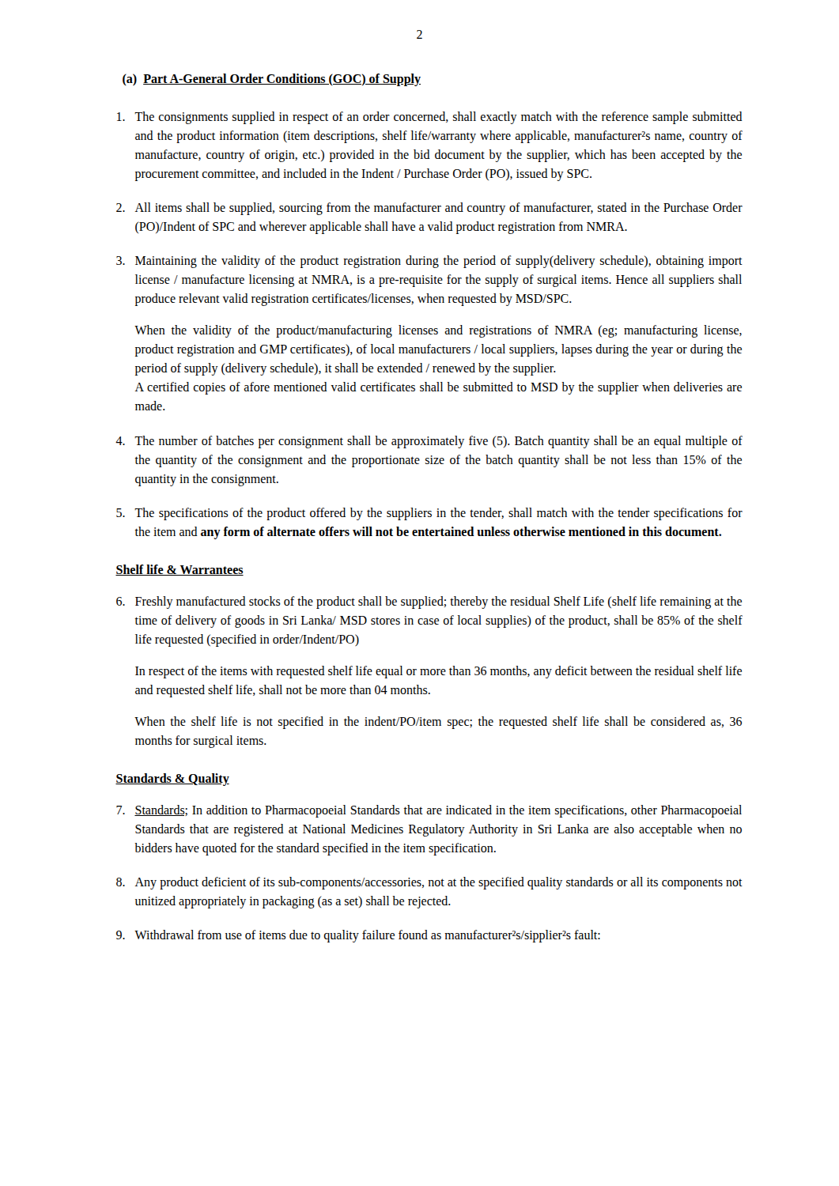2
(a) Part A-General Order Conditions (GOC) of Supply
The consignments supplied in respect of an order concerned, shall exactly match with the reference sample submitted and the product information (item descriptions, shelf life/warranty where applicable, manufacturer²s name, country of manufacture, country of origin, etc.) provided in the bid document by the supplier, which has been accepted by the procurement committee, and included in the Indent / Purchase Order (PO), issued by SPC.
All items shall be supplied, sourcing from the manufacturer and country of manufacturer, stated in the Purchase Order (PO)/Indent of SPC and wherever applicable shall have a valid product registration from NMRA.
Maintaining the validity of the product registration during the period of supply(delivery schedule), obtaining import license / manufacture licensing at NMRA, is a pre-requisite for the supply of surgical items. Hence all suppliers shall produce relevant valid registration certificates/licenses, when requested by MSD/SPC.
When the validity of the product/manufacturing licenses and registrations of NMRA (eg; manufacturing license, product registration and GMP certificates), of local manufacturers / local suppliers, lapses during the year or during the period of supply (delivery schedule), it shall be extended / renewed by the supplier.
A certified copies of afore mentioned valid certificates shall be submitted to MSD by the supplier when deliveries are made.
The number of batches per consignment shall be approximately five (5). Batch quantity shall be an equal multiple of the quantity of the consignment and the proportionate size of the batch quantity shall be not less than 15% of the quantity in the consignment.
The specifications of the product offered by the suppliers in the tender, shall match with the tender specifications for the item and any form of alternate offers will not be entertained unless otherwise mentioned in this document.
Shelf life & Warrantees
Freshly manufactured stocks of the product shall be supplied; thereby the residual Shelf Life (shelf life remaining at the time of delivery of goods in Sri Lanka/ MSD stores in case of local supplies) of the product, shall be 85% of the shelf life requested (specified in order/Indent/PO)
In respect of the items with requested shelf life equal or more than 36 months, any deficit between the residual shelf life and requested shelf life, shall not be more than 04 months.
When the shelf life is not specified in the indent/PO/item spec; the requested shelf life shall be considered as, 36 months for surgical items.
Standards & Quality
Standards; In addition to Pharmacopoeial Standards that are indicated in the item specifications, other Pharmacopoeial Standards that are registered at National Medicines Regulatory Authority in Sri Lanka are also acceptable when no bidders have quoted for the standard specified in the item specification.
Any product deficient of its sub-components/accessories, not at the specified quality standards or all its components not unitized appropriately in packaging (as a set) shall be rejected.
Withdrawal from use of items due to quality failure found as manufacturer²s/sipplier²s fault: